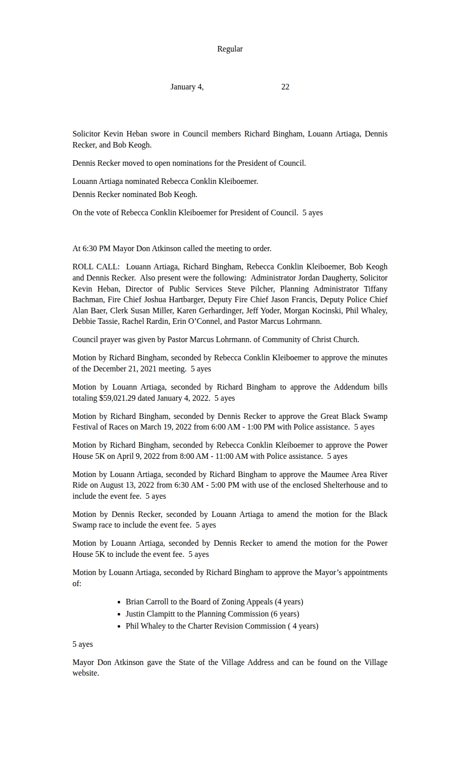Regular
January 4, 22
Solicitor Kevin Heban swore in Council members Richard Bingham, Louann Artiaga, Dennis Recker, and Bob Keogh.
Dennis Recker moved to open nominations for the President of Council.
Louann Artiaga nominated Rebecca Conklin Kleiboemer.
Dennis Recker nominated Bob Keogh.
On the vote of Rebecca Conklin Kleiboemer for President of Council. 5 ayes
At 6:30 PM Mayor Don Atkinson called the meeting to order.
ROLL CALL: Louann Artiaga, Richard Bingham, Rebecca Conklin Kleiboemer, Bob Keogh and Dennis Recker. Also present were the following: Administrator Jordan Daugherty, Solicitor Kevin Heban, Director of Public Services Steve Pilcher, Planning Administrator Tiffany Bachman, Fire Chief Joshua Hartbarger, Deputy Fire Chief Jason Francis, Deputy Police Chief Alan Baer, Clerk Susan Miller, Karen Gerhardinger, Jeff Yoder, Morgan Kocinski, Phil Whaley, Debbie Tassie, Rachel Rardin, Erin O’Connel, and Pastor Marcus Lohrmann.
Council prayer was given by Pastor Marcus Lohrmann. of Community of Christ Church.
Motion by Richard Bingham, seconded by Rebecca Conklin Kleiboemer to approve the minutes of the December 21, 2021 meeting. 5 ayes
Motion by Louann Artiaga, seconded by Richard Bingham to approve the Addendum bills totaling $59,021.29 dated January 4, 2022. 5 ayes
Motion by Richard Bingham, seconded by Dennis Recker to approve the Great Black Swamp Festival of Races on March 19, 2022 from 6:00 AM - 1:00 PM with Police assistance. 5 ayes
Motion by Richard Bingham, seconded by Rebecca Conklin Kleiboemer to approve the Power House 5K on April 9, 2022 from 8:00 AM - 11:00 AM with Police assistance. 5 ayes
Motion by Louann Artiaga, seconded by Richard Bingham to approve the Maumee Area River Ride on August 13, 2022 from 6:30 AM - 5:00 PM with use of the enclosed Shelterhouse and to include the event fee. 5 ayes
Motion by Dennis Recker, seconded by Louann Artiaga to amend the motion for the Black Swamp race to include the event fee. 5 ayes
Motion by Louann Artiaga, seconded by Dennis Recker to amend the motion for the Power House 5K to include the event fee. 5 ayes
Motion by Louann Artiaga, seconded by Richard Bingham to approve the Mayor’s appointments of:
Brian Carroll to the Board of Zoning Appeals (4 years)
Justin Clampitt to the Planning Commission (6 years)
Phil Whaley to the Charter Revision Commission ( 4 years)
5 ayes
Mayor Don Atkinson gave the State of the Village Address and can be found on the Village website.